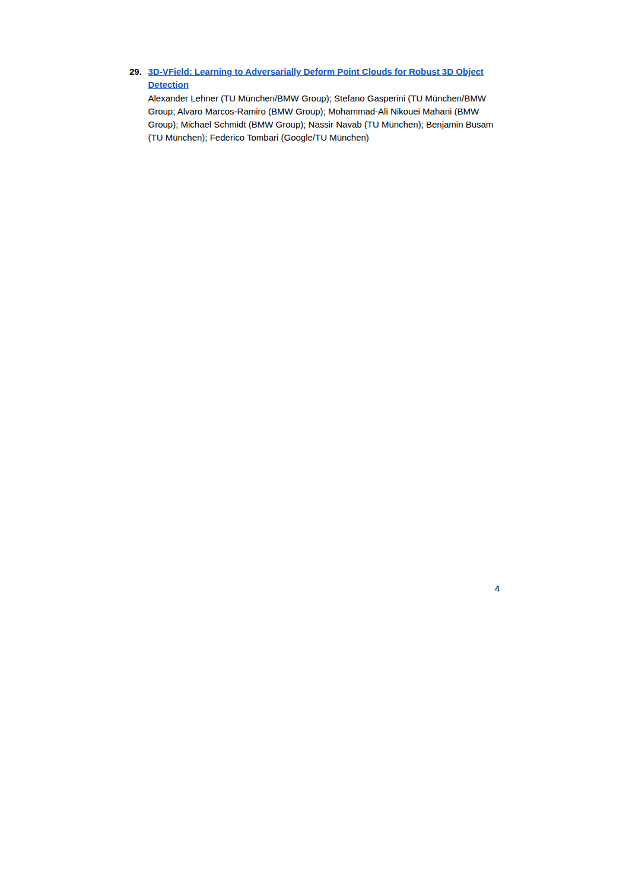29. 3D-VField: Learning to Adversarially Deform Point Clouds for Robust 3D Object Detection Alexander Lehner (TU München/BMW Group); Stefano Gasperini (TU München/BMW Group; Alvaro Marcos-Ramiro (BMW Group); Mohammad-Ali Nikouei Mahani (BMW Group); Michael Schmidt (BMW Group); Nassir Navab (TU München); Benjamin Busam (TU München); Federico Tombari (Google/TU München)
4